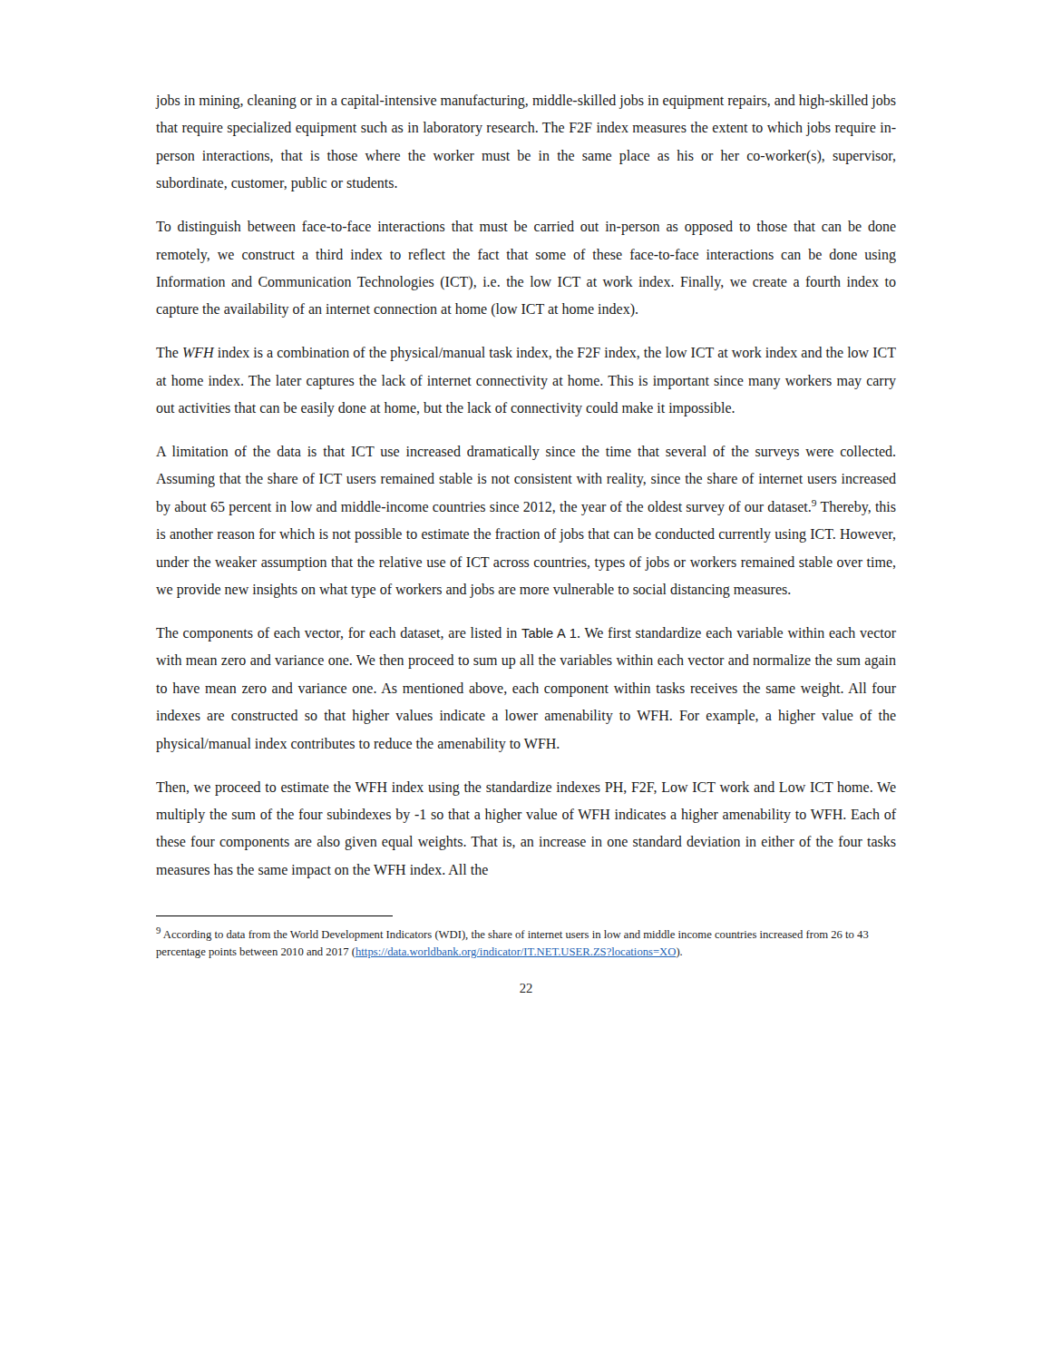jobs in mining, cleaning or in a capital-intensive manufacturing, middle-skilled jobs in equipment repairs, and high-skilled jobs that require specialized equipment such as in laboratory research. The F2F index measures the extent to which jobs require in-person interactions, that is those where the worker must be in the same place as his or her co-worker(s), supervisor, subordinate, customer, public or students.
To distinguish between face-to-face interactions that must be carried out in-person as opposed to those that can be done remotely, we construct a third index to reflect the fact that some of these face-to-face interactions can be done using Information and Communication Technologies (ICT), i.e. the low ICT at work index. Finally, we create a fourth index to capture the availability of an internet connection at home (low ICT at home index).
The WFH index is a combination of the physical/manual task index, the F2F index, the low ICT at work index and the low ICT at home index. The later captures the lack of internet connectivity at home. This is important since many workers may carry out activities that can be easily done at home, but the lack of connectivity could make it impossible.
A limitation of the data is that ICT use increased dramatically since the time that several of the surveys were collected. Assuming that the share of ICT users remained stable is not consistent with reality, since the share of internet users increased by about 65 percent in low and middle-income countries since 2012, the year of the oldest survey of our dataset.9 Thereby, this is another reason for which is not possible to estimate the fraction of jobs that can be conducted currently using ICT. However, under the weaker assumption that the relative use of ICT across countries, types of jobs or workers remained stable over time, we provide new insights on what type of workers and jobs are more vulnerable to social distancing measures.
The components of each vector, for each dataset, are listed in Table A 1. We first standardize each variable within each vector with mean zero and variance one. We then proceed to sum up all the variables within each vector and normalize the sum again to have mean zero and variance one. As mentioned above, each component within tasks receives the same weight. All four indexes are constructed so that higher values indicate a lower amenability to WFH. For example, a higher value of the physical/manual index contributes to reduce the amenability to WFH.
Then, we proceed to estimate the WFH index using the standardize indexes PH, F2F, Low ICT work and Low ICT home. We multiply the sum of the four subindexes by -1 so that a higher value of WFH indicates a higher amenability to WFH. Each of these four components are also given equal weights. That is, an increase in one standard deviation in either of the four tasks measures has the same impact on the WFH index. All the
9 According to data from the World Development Indicators (WDI), the share of internet users in low and middle income countries increased from 26 to 43 percentage points between 2010 and 2017 (https://data.worldbank.org/indicator/IT.NET.USER.ZS?locations=XO).
22